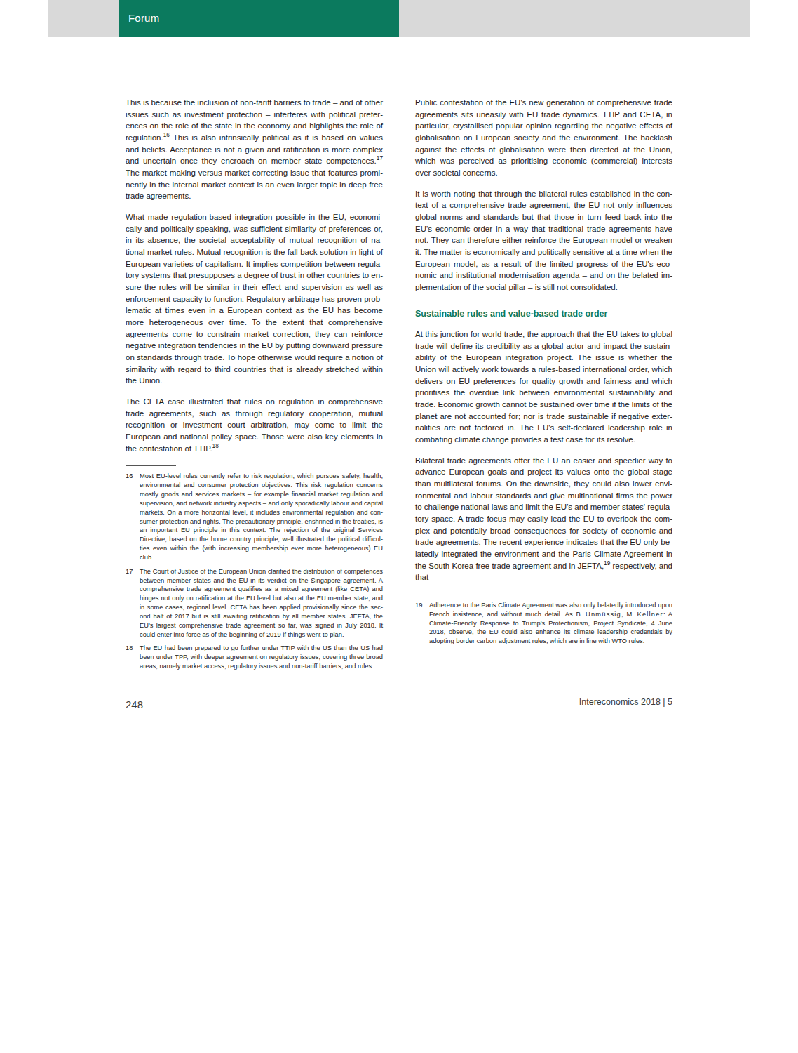Forum
This is because the inclusion of non-tariff barriers to trade – and of other issues such as investment protection – interferes with political preferences on the role of the state in the economy and highlights the role of regulation.16 This is also intrinsically political as it is based on values and beliefs. Acceptance is not a given and ratification is more complex and uncertain once they encroach on member state competences.17 The market making versus market correcting issue that features prominently in the internal market context is an even larger topic in deep free trade agreements.
What made regulation-based integration possible in the EU, economically and politically speaking, was sufficient similarity of preferences or, in its absence, the societal acceptability of mutual recognition of national market rules. Mutual recognition is the fall back solution in light of European varieties of capitalism. It implies competition between regulatory systems that presupposes a degree of trust in other countries to ensure the rules will be similar in their effect and supervision as well as enforcement capacity to function. Regulatory arbitrage has proven problematic at times even in a European context as the EU has become more heterogeneous over time. To the extent that comprehensive agreements come to constrain market correction, they can reinforce negative integration tendencies in the EU by putting downward pressure on standards through trade. To hope otherwise would require a notion of similarity with regard to third countries that is already stretched within the Union.
The CETA case illustrated that rules on regulation in comprehensive trade agreements, such as through regulatory cooperation, mutual recognition or investment court arbitration, may come to limit the European and national policy space. Those were also key elements in the contestation of TTIP.18
16
Most EU-level rules currently refer to risk regulation, which pursues safety, health, environmental and consumer protection objectives. This risk regulation concerns mostly goods and services markets – for example financial market regulation and supervision, and network industry aspects – and only sporadically labour and capital markets. On a more horizontal level, it includes environmental regulation and consumer protection and rights. The precautionary principle, enshrined in the treaties, is an important EU principle in this context. The rejection of the original Services Directive, based on the home country principle, well illustrated the political difficulties even within the (with increasing membership ever more heterogeneous) EU club.
17
The Court of Justice of the European Union clarified the distribution of competences between member states and the EU in its verdict on the Singapore agreement. A comprehensive trade agreement qualifies as a mixed agreement (like CETA) and hinges not only on ratification at the EU level but also at the EU member state, and in some cases, regional level. CETA has been applied provisionally since the second half of 2017 but is still awaiting ratification by all member states. JEFTA, the EU's largest comprehensive trade agreement so far, was signed in July 2018. It could enter into force as of the beginning of 2019 if things went to plan.
18
The EU had been prepared to go further under TTIP with the US than the US had been under TPP, with deeper agreement on regulatory issues, covering three broad areas, namely market access, regulatory issues and non-tariff barriers, and rules.
Public contestation of the EU's new generation of comprehensive trade agreements sits uneasily with EU trade dynamics. TTIP and CETA, in particular, crystallised popular opinion regarding the negative effects of globalisation on European society and the environment. The backlash against the effects of globalisation were then directed at the Union, which was perceived as prioritising economic (commercial) interests over societal concerns.
It is worth noting that through the bilateral rules established in the context of a comprehensive trade agreement, the EU not only influences global norms and standards but that those in turn feed back into the EU's economic order in a way that traditional trade agreements have not. They can therefore either reinforce the European model or weaken it. The matter is economically and politically sensitive at a time when the European model, as a result of the limited progress of the EU's economic and institutional modernisation agenda – and on the belated implementation of the social pillar – is still not consolidated.
Sustainable rules and value-based trade order
At this junction for world trade, the approach that the EU takes to global trade will define its credibility as a global actor and impact the sustainability of the European integration project. The issue is whether the Union will actively work towards a rules-based international order, which delivers on EU preferences for quality growth and fairness and which prioritises the overdue link between environmental sustainability and trade. Economic growth cannot be sustained over time if the limits of the planet are not accounted for; nor is trade sustainable if negative externalities are not factored in. The EU's self-declared leadership role in combating climate change provides a test case for its resolve.
Bilateral trade agreements offer the EU an easier and speedier way to advance European goals and project its values onto the global stage than multilateral forums. On the downside, they could also lower environmental and labour standards and give multinational firms the power to challenge national laws and limit the EU's and member states' regulatory space. A trade focus may easily lead the EU to overlook the complex and potentially broad consequences for society of economic and trade agreements. The recent experience indicates that the EU only belatedly integrated the environment and the Paris Climate Agreement in the South Korea free trade agreement and in JEFTA,19 respectively, and that
19
Adherence to the Paris Climate Agreement was also only belatedly introduced upon French insistence, and without much detail. As B. Unmüssig, M. Kellner: A Climate-Friendly Response to Trump's Protectionism, Project Syndicate, 4 June 2018, observe, the EU could also enhance its climate leadership credentials by adopting border carbon adjustment rules, which are in line with WTO rules.
248
Intereconomics 2018 | 5